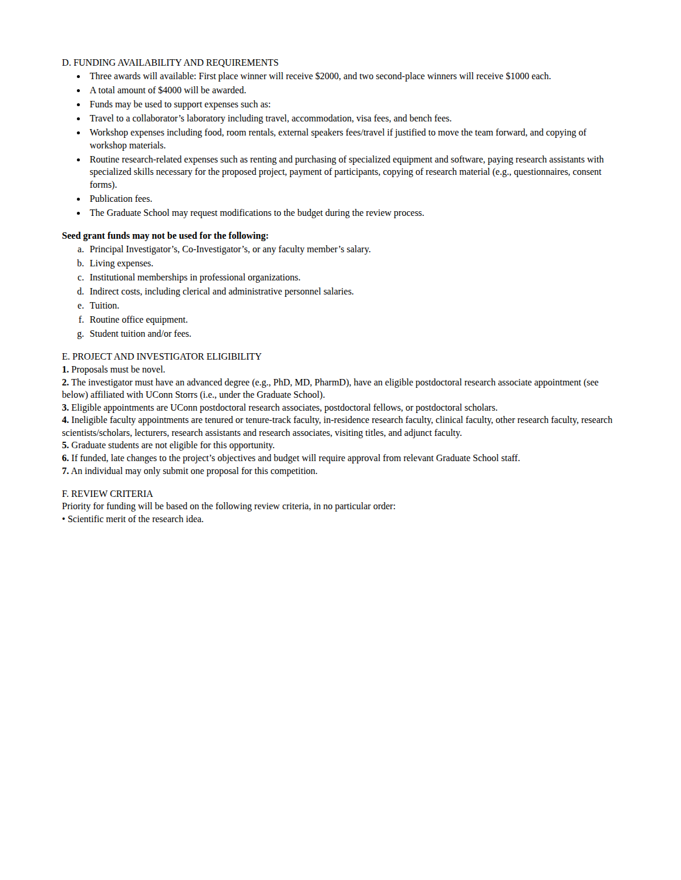D. FUNDING AVAILABILITY AND REQUIREMENTS
Three awards will available: First place winner will receive $2000, and two second-place winners will receive $1000 each.
A total amount of $4000 will be awarded.
Funds may be used to support expenses such as:
Travel to a collaborator’s laboratory including travel, accommodation, visa fees, and bench fees.
Workshop expenses including food, room rentals, external speakers fees/travel if justified to move the team forward, and copying of workshop materials.
Routine research-related expenses such as renting and purchasing of specialized equipment and software, paying research assistants with specialized skills necessary for the proposed project, payment of participants, copying of research material (e.g., questionnaires, consent forms).
Publication fees.
The Graduate School may request modifications to the budget during the review process.
Seed grant funds may not be used for the following:
Principal Investigator’s, Co-Investigator’s, or any faculty member’s salary.
Living expenses.
Institutional memberships in professional organizations.
Indirect costs, including clerical and administrative personnel salaries.
Tuition.
Routine office equipment.
Student tuition and/or fees.
E. PROJECT AND INVESTIGATOR ELIGIBILITY
1. Proposals must be novel.
2. The investigator must have an advanced degree (e.g., PhD, MD, PharmD), have an eligible postdoctoral research associate appointment (see below) affiliated with UConn Storrs (i.e., under the Graduate School).
3. Eligible appointments are UConn postdoctoral research associates, postdoctoral fellows, or postdoctoral scholars.
4. Ineligible faculty appointments are tenured or tenure-track faculty, in-residence research faculty, clinical faculty, other research faculty, research scientists/scholars, lecturers, research assistants and research associates, visiting titles, and adjunct faculty.
5. Graduate students are not eligible for this opportunity.
6. If funded, late changes to the project’s objectives and budget will require approval from relevant Graduate School staff.
7. An individual may only submit one proposal for this competition.
F. REVIEW CRITERIA
Priority for funding will be based on the following review criteria, in no particular order:
• Scientific merit of the research idea.